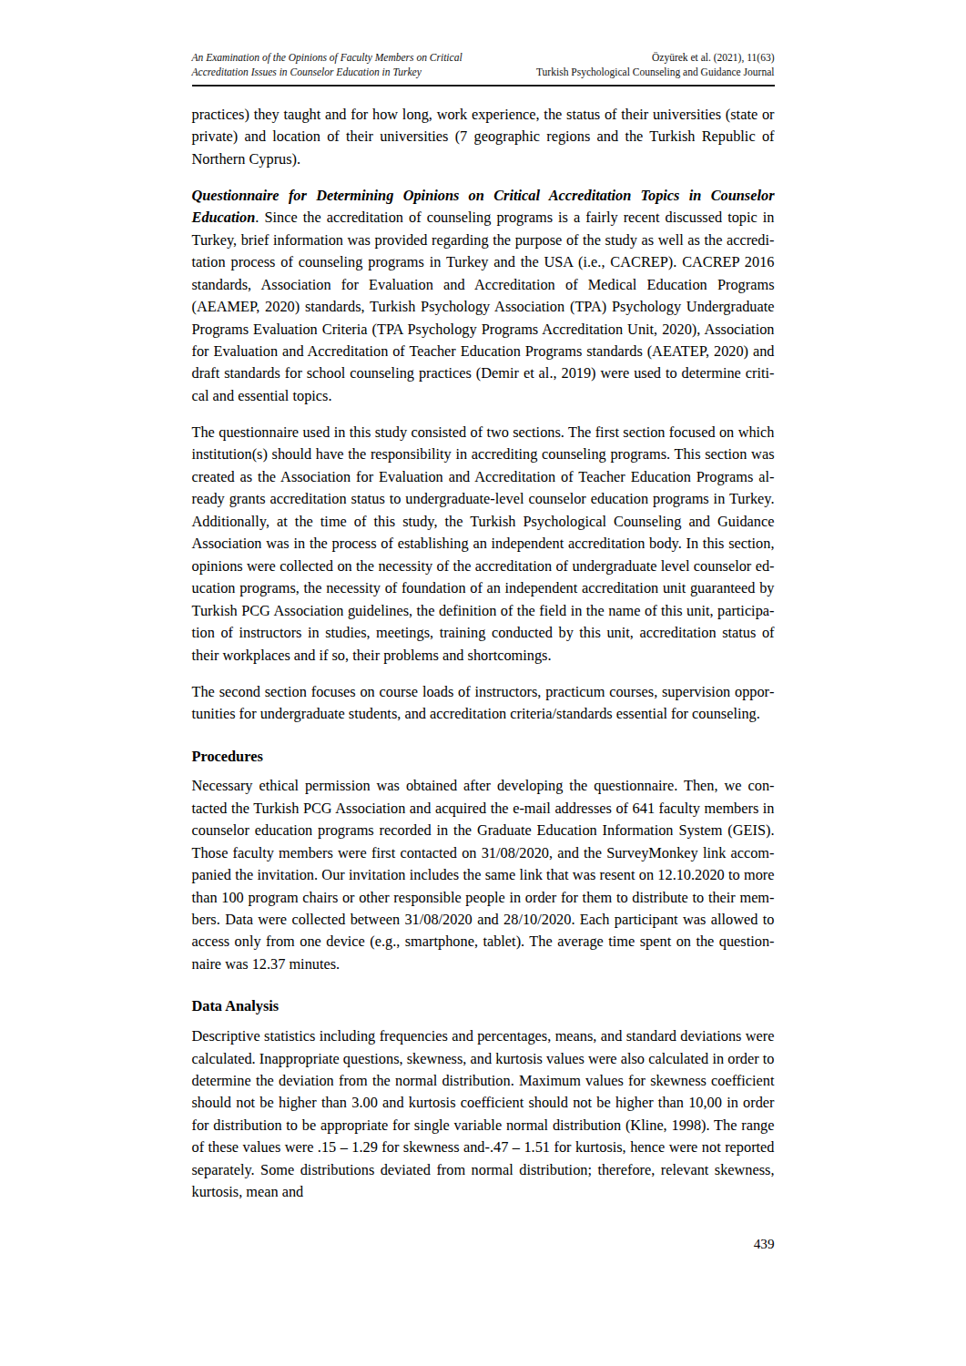An Examination of the Opinions of Faculty Members on Critical Accreditation Issues in Counselor Education in Turkey
Özyürek et al. (2021), 11(63)
Turkish Psychological Counseling and Guidance Journal
practices) they taught and for how long, work experience, the status of their universities (state or private) and location of their universities (7 geographic regions and the Turkish Republic of Northern Cyprus).
Questionnaire for Determining Opinions on Critical Accreditation Topics in Counselor Education. Since the accreditation of counseling programs is a fairly recent discussed topic in Turkey, brief information was provided regarding the purpose of the study as well as the accreditation process of counseling programs in Turkey and the USA (i.e., CACREP). CACREP 2016 standards, Association for Evaluation and Accreditation of Medical Education Programs (AEAMEP, 2020) standards, Turkish Psychology Association (TPA) Psychology Undergraduate Programs Evaluation Criteria (TPA Psychology Programs Accreditation Unit, 2020), Association for Evaluation and Accreditation of Teacher Education Programs standards (AEATEP, 2020) and draft standards for school counseling practices (Demir et al., 2019) were used to determine critical and essential topics.
The questionnaire used in this study consisted of two sections. The first section focused on which institution(s) should have the responsibility in accrediting counseling programs. This section was created as the Association for Evaluation and Accreditation of Teacher Education Programs already grants accreditation status to undergraduate-level counselor education programs in Turkey. Additionally, at the time of this study, the Turkish Psychological Counseling and Guidance Association was in the process of establishing an independent accreditation body. In this section, opinions were collected on the necessity of the accreditation of undergraduate level counselor education programs, the necessity of foundation of an independent accreditation unit guaranteed by Turkish PCG Association guidelines, the definition of the field in the name of this unit, participation of instructors in studies, meetings, training conducted by this unit, accreditation status of their workplaces and if so, their problems and shortcomings.
The second section focuses on course loads of instructors, practicum courses, supervision opportunities for undergraduate students, and accreditation criteria/standards essential for counseling.
Procedures
Necessary ethical permission was obtained after developing the questionnaire. Then, we contacted the Turkish PCG Association and acquired the e-mail addresses of 641 faculty members in counselor education programs recorded in the Graduate Education Information System (GEIS). Those faculty members were first contacted on 31/08/2020, and the SurveyMonkey link accompanied the invitation. Our invitation includes the same link that was resent on 12.10.2020 to more than 100 program chairs or other responsible people in order for them to distribute to their members. Data were collected between 31/08/2020 and 28/10/2020. Each participant was allowed to access only from one device (e.g., smartphone, tablet). The average time spent on the questionnaire was 12.37 minutes.
Data Analysis
Descriptive statistics including frequencies and percentages, means, and standard deviations were calculated. Inappropriate questions, skewness, and kurtosis values were also calculated in order to determine the deviation from the normal distribution. Maximum values for skewness coefficient should not be higher than 3.00 and kurtosis coefficient should not be higher than 10,00 in order for distribution to be appropriate for single variable normal distribution (Kline, 1998). The range of these values were .15 – 1.29 for skewness and-.47 – 1.51 for kurtosis, hence were not reported separately. Some distributions deviated from normal distribution; therefore, relevant skewness, kurtosis, mean and
439